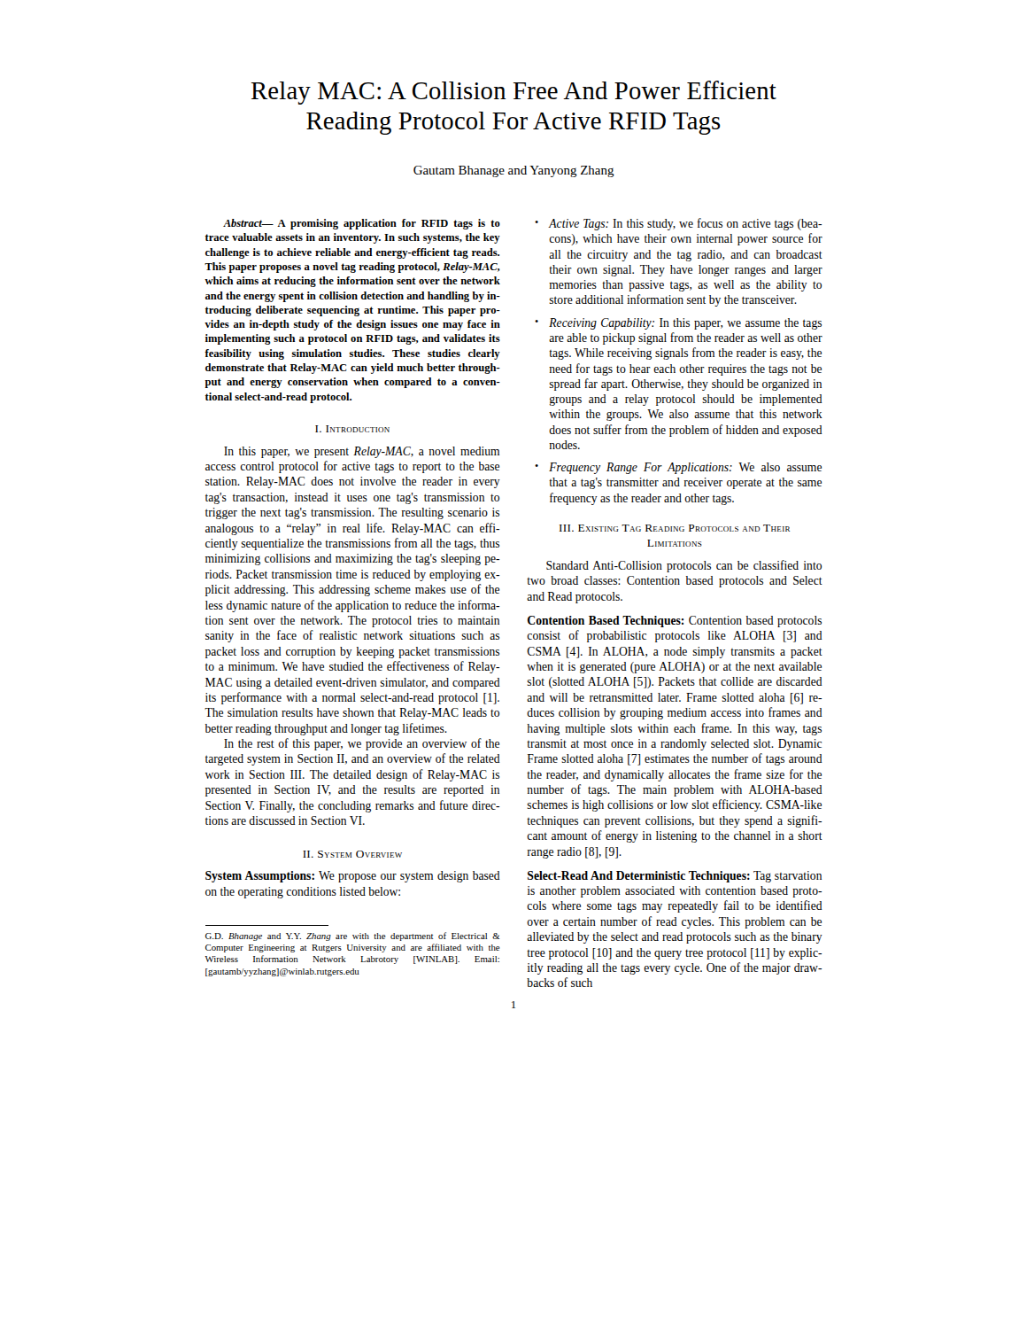Relay MAC: A Collision Free And Power Efficient
Reading Protocol For Active RFID Tags
Gautam Bhanage and Yanyong Zhang
Abstract— A promising application for RFID tags is to trace valuable assets in an inventory. In such systems, the key challenge is to achieve reliable and energy-efficient tag reads. This paper proposes a novel tag reading protocol, Relay-MAC, which aims at reducing the information sent over the network and the energy spent in collision detection and handling by introducing deliberate sequencing at runtime. This paper provides an in-depth study of the design issues one may face in implementing such a protocol on RFID tags, and validates its feasibility using simulation studies. These studies clearly demonstrate that Relay-MAC can yield much better throughput and energy conservation when compared to a conventional select-and-read protocol.
I. Introduction
In this paper, we present Relay-MAC, a novel medium access control protocol for active tags to report to the base station. Relay-MAC does not involve the reader in every tag's transaction, instead it uses one tag's transmission to trigger the next tag's transmission. The resulting scenario is analogous to a “relay” in real life. Relay-MAC can efficiently sequentialize the transmissions from all the tags, thus minimizing collisions and maximizing the tag's sleeping periods. Packet transmission time is reduced by employing explicit addressing. This addressing scheme makes use of the less dynamic nature of the application to reduce the information sent over the network. The protocol tries to maintain sanity in the face of realistic network situations such as packet loss and corruption by keeping packet transmissions to a minimum. We have studied the effectiveness of Relay-MAC using a detailed event-driven simulator, and compared its performance with a normal select-and-read protocol [1]. The simulation results have shown that Relay-MAC leads to better reading throughput and longer tag lifetimes.
In the rest of this paper, we provide an overview of the targeted system in Section II, and an overview of the related work in Section III. The detailed design of Relay-MAC is presented in Section IV, and the results are reported in Section V. Finally, the concluding remarks and future directions are discussed in Section VI.
II. System Overview
System Assumptions: We propose our system design based on the operating conditions listed below:
G.D. Bhanage and Y.Y. Zhang are with the department of Electrical & Computer Engineering at Rutgers University and are affiliated with the Wireless Information Network Labrotory [WINLAB]. Email: [gautamb/yyzhang]@winlab.rutgers.edu
Active Tags: In this study, we focus on active tags (beacons), which have their own internal power source for all the circuitry and the tag radio, and can broadcast their own signal. They have longer ranges and larger memories than passive tags, as well as the ability to store additional information sent by the transceiver.
Receiving Capability: In this paper, we assume the tags are able to pickup signal from the reader as well as other tags. While receiving signals from the reader is easy, the need for tags to hear each other requires the tags not be spread far apart. Otherwise, they should be organized in groups and a relay protocol should be implemented within the groups. We also assume that this network does not suffer from the problem of hidden and exposed nodes.
Frequency Range For Applications: We also assume that a tag's transmitter and receiver operate at the same frequency as the reader and other tags.
III. Existing Tag Reading Protocols and Their
Limitations
Standard Anti-Collision protocols can be classified into two broad classes: Contention based protocols and Select and Read protocols.
Contention Based Techniques: Contention based protocols consist of probabilistic protocols like ALOHA [3] and CSMA [4]. In ALOHA, a node simply transmits a packet when it is generated (pure ALOHA) or at the next available slot (slotted ALOHA [5]). Packets that collide are discarded and will be retransmitted later. Frame slotted aloha [6] reduces collision by grouping medium access into frames and having multiple slots within each frame. In this way, tags transmit at most once in a randomly selected slot. Dynamic Frame slotted aloha [7] estimates the number of tags around the reader, and dynamically allocates the frame size for the number of tags. The main problem with ALOHA-based schemes is high collisions or low slot efficiency. CSMA-like techniques can prevent collisions, but they spend a significant amount of energy in listening to the channel in a short range radio [8], [9].
Select-Read And Deterministic Techniques: Tag starvation is another problem associated with contention based protocols where some tags may repeatedly fail to be identified over a certain number of read cycles. This problem can be alleviated by the select and read protocols such as the binary tree protocol [10] and the query tree protocol [11] by explicitly reading all the tags every cycle. One of the major drawbacks of such
1